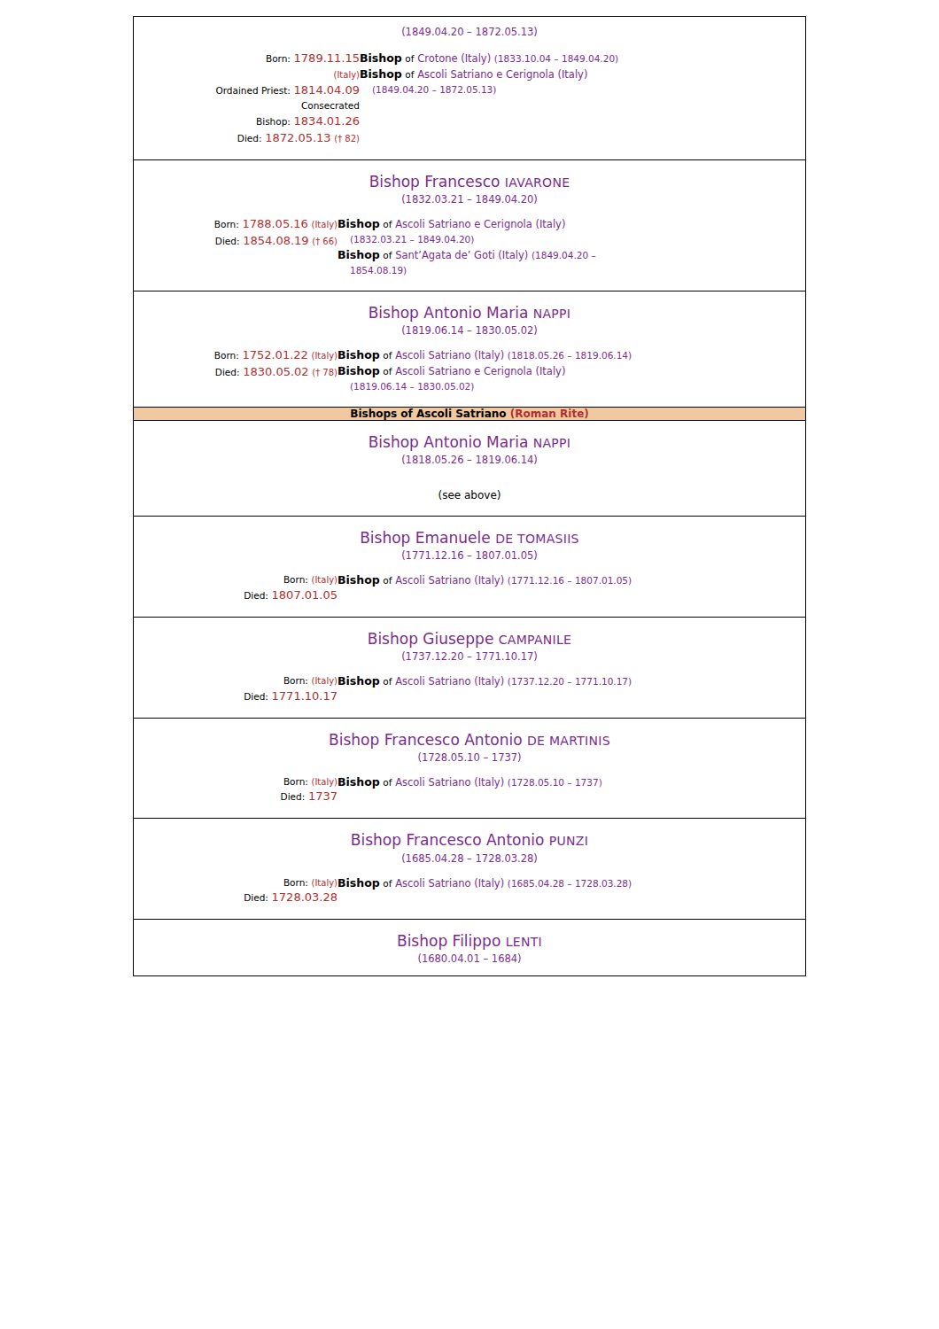| (1849.04.20 – 1872.05.13) / Born: 1789.11.15 (Italy) Ordained Priest: 1814.04.09 Consecrated Bishop: 1834.01.26 Died: 1872.05.13 († 82) / Bishop of Crotone (Italy) (1833.10.04 – 1849.04.20) Bishop of Ascoli Satriano e Cerignola (Italy) (1849.04.20 – 1872.05.13) / |
| Bishop Francesco IAVARONE (1832.03.21 – 1849.04.20) / Born: 1788.05.16 (Italy) Died: 1854.08.19 († 66) / Bishop of Ascoli Satriano e Cerignola (Italy) (1832.03.21 – 1849.04.20) Bishop of Sant’Agata de’ Goti (Italy) (1849.04.20 – 1854.08.19) / |
| Bishop Antonio Maria NAPPI (1819.06.14 – 1830.05.02) / Born: 1752.01.22 (Italy) Died: 1830.05.02 († 78) / Bishop of Ascoli Satriano (Italy) (1818.05.26 – 1819.06.14) Bishop of Ascoli Satriano e Cerignola (Italy) (1819.06.14 – 1830.05.02) / |
| Bishops of Ascoli Satriano (Roman Rite) |
| Bishop Antonio Maria NAPPI (1818.05.26 – 1819.06.14) (see above) |
| Bishop Emanuele DE TOMASIIS (1771.12.16 – 1807.01.05) / Born: (Italy) Died: 1807.01.05 / Bishop of Ascoli Satriano (Italy) (1771.12.16 – 1807.01.05) / |
| Bishop Giuseppe CAMPANILE (1737.12.20 – 1771.10.17) / Born: (Italy) Died: 1771.10.17 / Bishop of Ascoli Satriano (Italy) (1737.12.20 – 1771.10.17) / |
| Bishop Francesco Antonio DE MARTINIS (1728.05.10 – 1737) / Born: (Italy) Died: 1737 / Bishop of Ascoli Satriano (Italy) (1728.05.10 – 1737) / |
| Bishop Francesco Antonio PUNZI (1685.04.28 – 1728.03.28) / Born: (Italy) Died: 1728.03.28 / Bishop of Ascoli Satriano (Italy) (1685.04.28 – 1728.03.28) / |
| Bishop Filippo LENTI (1680.04.01 – 1684) |